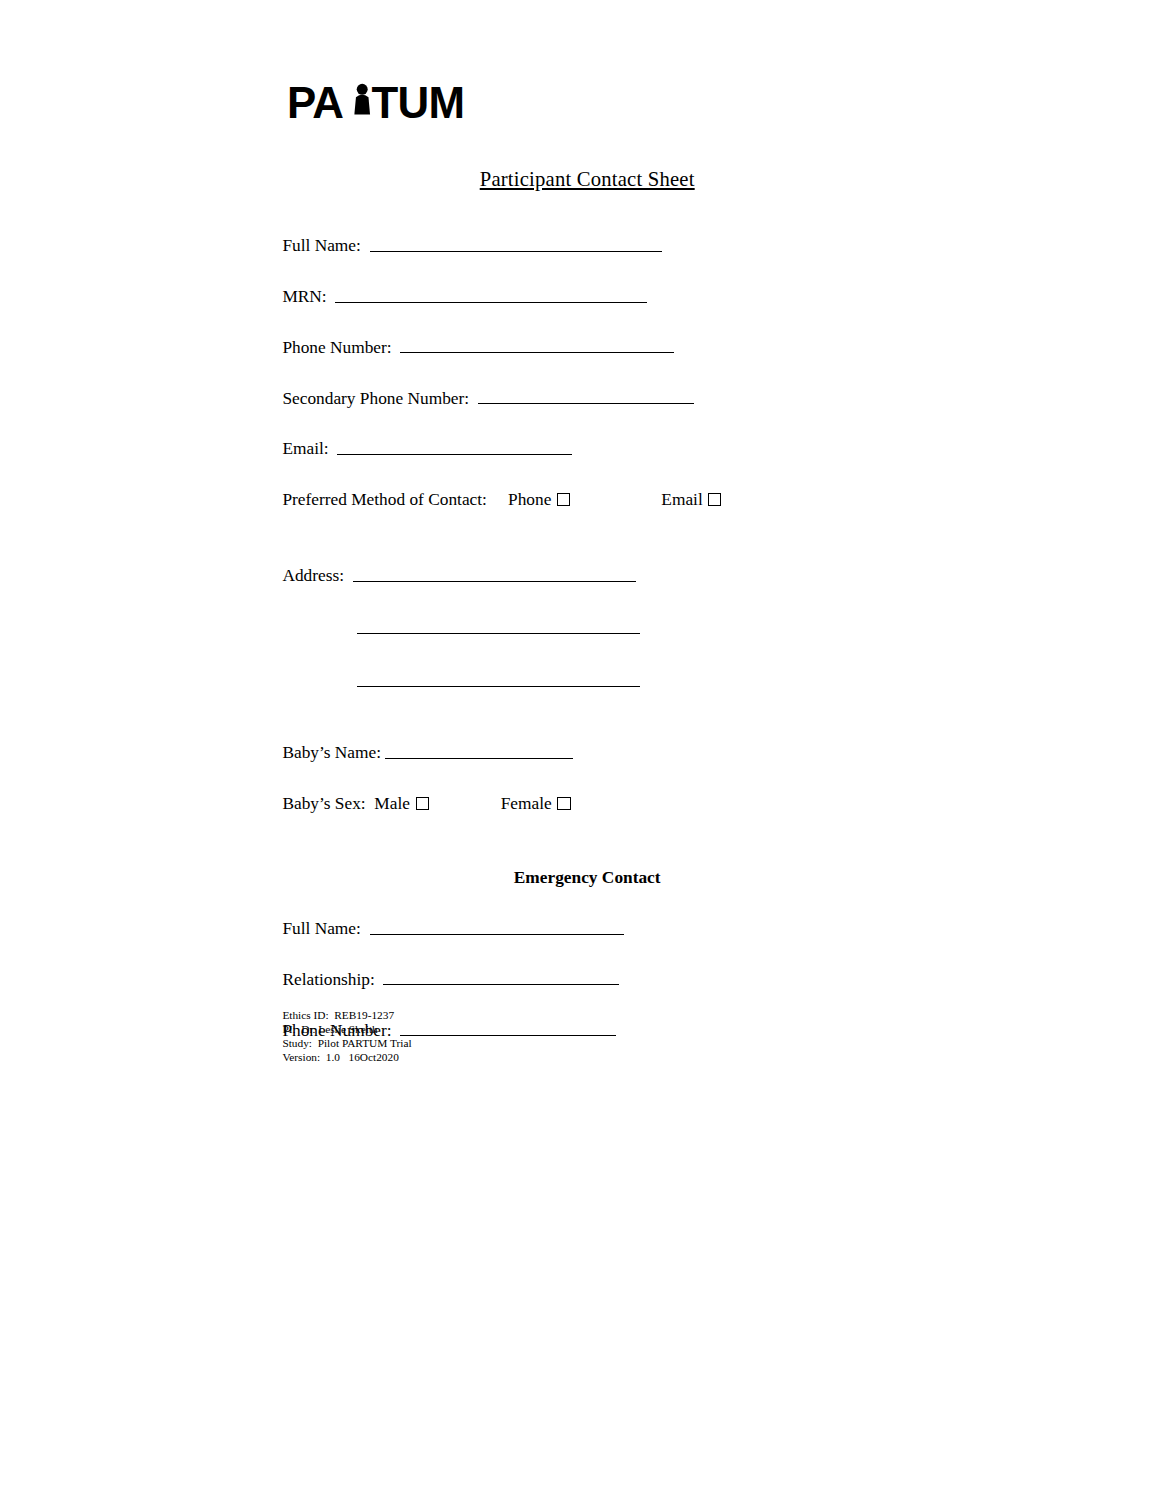Participant Contact Sheet
Full Name:
MRN:
Phone Number:
Secondary Phone Number:
Email:
Preferred Method of Contact:Phone Email
Address:
Baby’s Name:
Baby’s Sex: Male Female
Emergency Contact
Full Name:
Relationship:
Phone Number:
Ethics ID: REB19-1237
PI: Dr. Leslie Skeith
Study: Pilot PARTUM Trial
Version: 1.0 16Oct2020